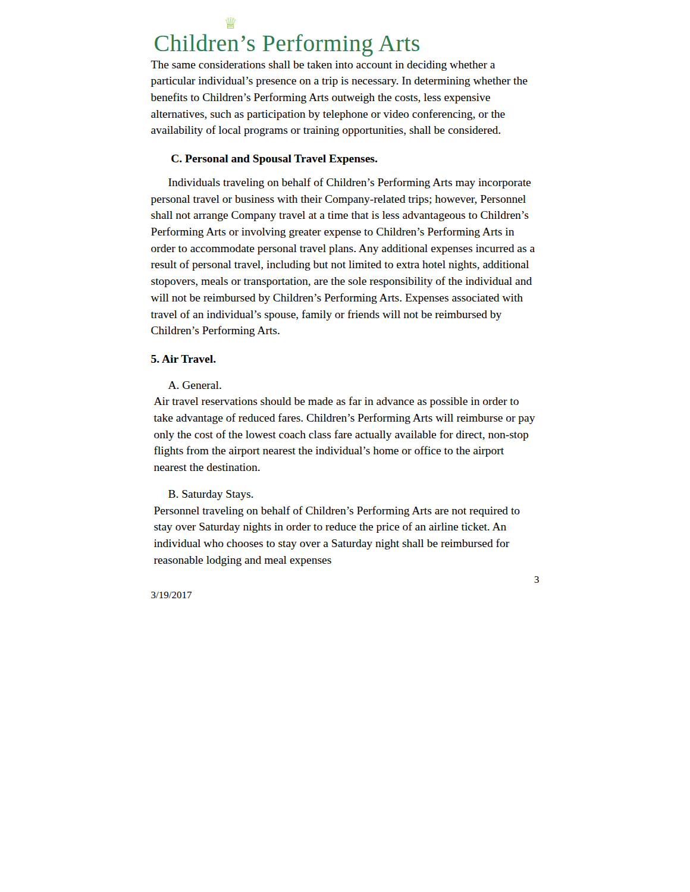♕ Children’s Performing Arts
The same considerations shall be taken into account in deciding whether a particular individual’s presence on a trip is necessary. In determining whether the benefits to Children’s Performing Arts outweigh the costs, less expensive alternatives, such as participation by telephone or video conferencing, or the availability of local programs or training opportunities, shall be considered.
C. Personal and Spousal Travel Expenses.
Individuals traveling on behalf of Children’s Performing Arts may incorporate personal travel or business with their Company-related trips; however, Personnel shall not arrange Company travel at a time that is less advantageous to Children’s Performing Arts or involving greater expense to Children’s Performing Arts in order to accommodate personal travel plans. Any additional expenses incurred as a result of personal travel, including but not limited to extra hotel nights, additional stopovers, meals or transportation, are the sole responsibility of the individual and will not be reimbursed by Children’s Performing Arts. Expenses associated with travel of an individual’s spouse, family or friends will not be reimbursed by Children’s Performing Arts.
5. Air Travel.
A. General.
Air travel reservations should be made as far in advance as possible in order to take advantage of reduced fares. Children’s Performing Arts will reimburse or pay only the cost of the lowest coach class fare actually available for direct, non-stop flights from the airport nearest the individual’s home or office to the airport nearest the destination.
B. Saturday Stays.
Personnel traveling on behalf of Children’s Performing Arts are not required to stay over Saturday nights in order to reduce the price of an airline ticket. An individual who chooses to stay over a Saturday night shall be reimbursed for reasonable lodging and meal expenses
3
3/19/2017